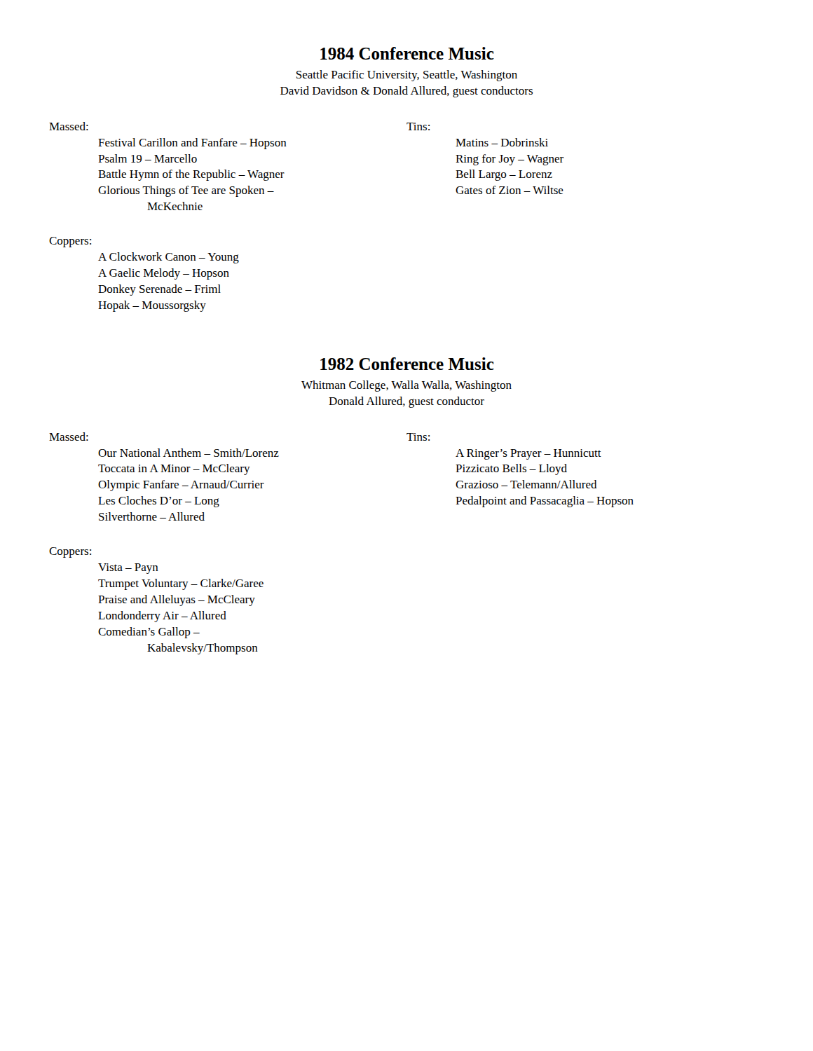1984 Conference Music
Seattle Pacific University, Seattle, Washington
David Davidson & Donald Allured, guest conductors
Massed:
Festival Carillon and Fanfare – Hopson
Psalm 19 – Marcello
Battle Hymn of the Republic – Wagner
Glorious Things of Tee are Spoken –McKechnie
Coppers:
A Clockwork Canon – Young
A Gaelic Melody – Hopson
Donkey Serenade – Friml
Hopak – Moussorgsky
Tins:
Matins – Dobrinski
Ring for Joy – Wagner
Bell Largo – Lorenz
Gates of Zion – Wiltse
1982 Conference Music
Whitman College, Walla Walla, Washington
Donald Allured, guest conductor
Massed:
Our National Anthem – Smith/Lorenz
Toccata in A Minor – McCleary
Olympic Fanfare – Arnaud/Currier
Les Cloches D’or – Long
Silverthorne – Allured
Coppers:
Vista – Payn
Trumpet Voluntary – Clarke/Garee
Praise and Alleluyas – McCleary
Londonderry Air – Allured
Comedian’s Gallop –Kabalevsky/Thompson
Tins:
A Ringer’s Prayer – Hunnicutt
Pizzicato Bells – Lloyd
Grazioso – Telemann/Allured
Pedalpoint and Passacaglia – Hopson